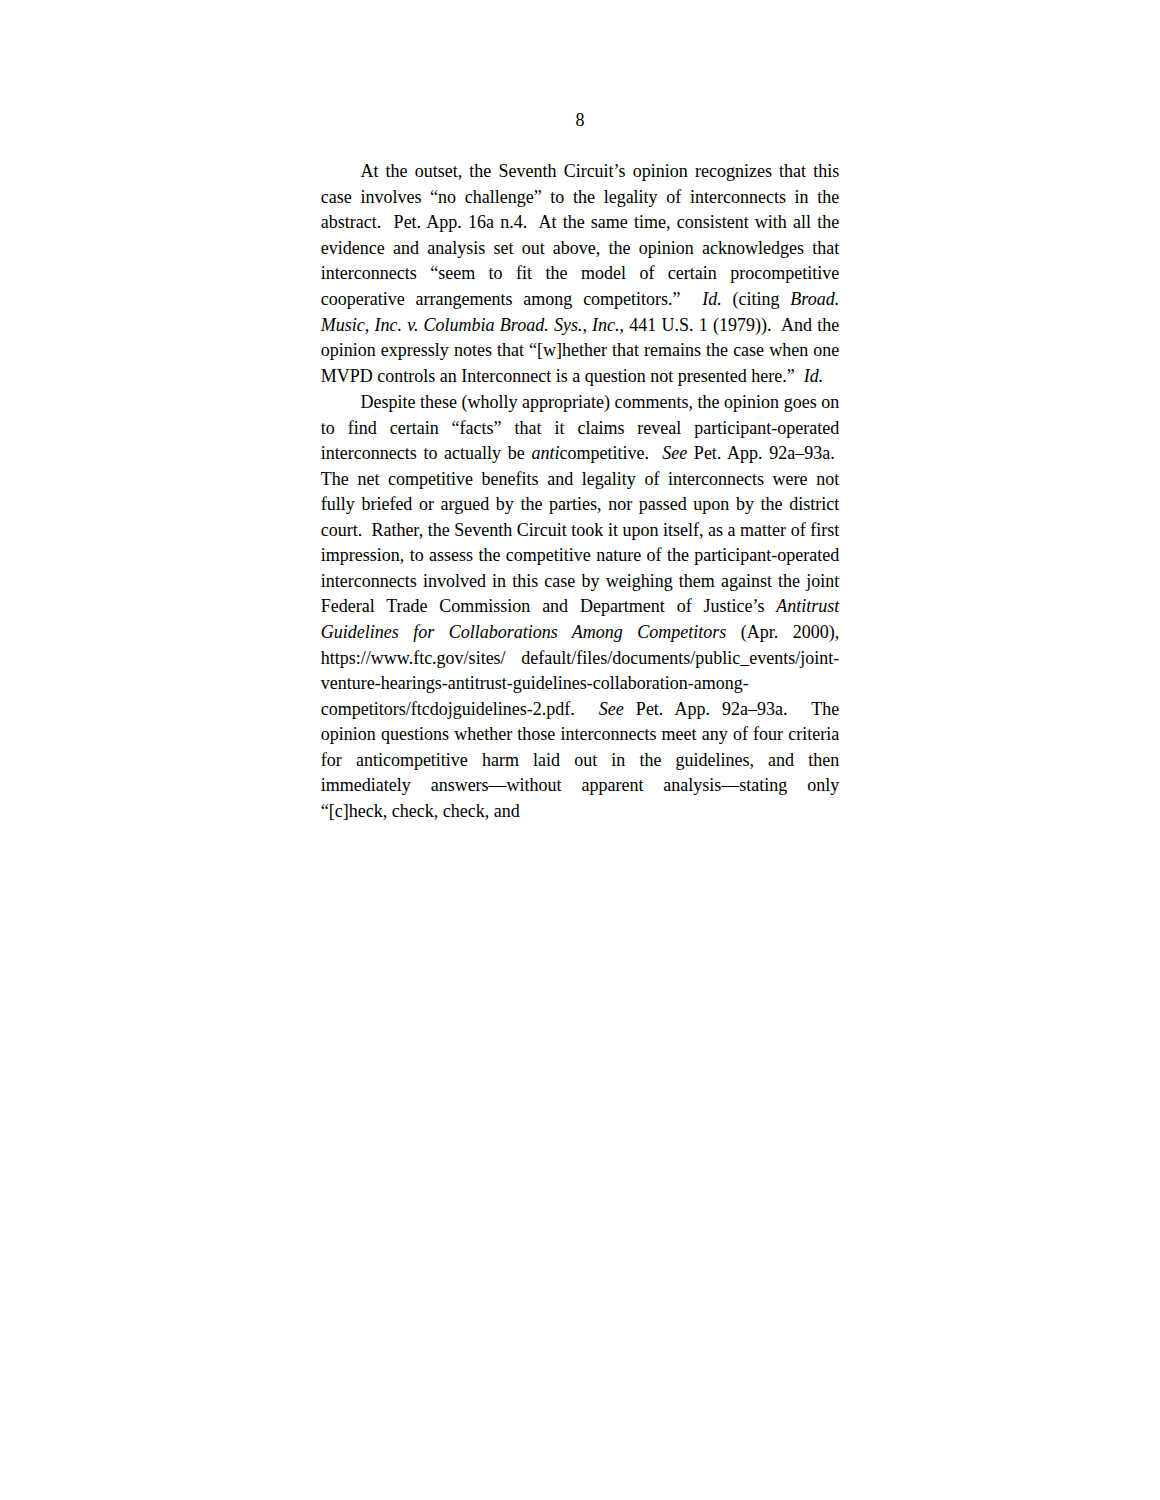8
At the outset, the Seventh Circuit’s opinion recognizes that this case involves “no challenge” to the legality of interconnects in the abstract. Pet. App. 16a n.4. At the same time, consistent with all the evidence and analysis set out above, the opinion acknowledges that interconnects “seem to fit the model of certain procompetitive cooperative arrangements among competitors.” Id. (citing Broad. Music, Inc. v. Columbia Broad. Sys., Inc., 441 U.S. 1 (1979)). And the opinion expressly notes that “[w]hether that remains the case when one MVPD controls an Interconnect is a question not presented here.” Id.
Despite these (wholly appropriate) comments, the opinion goes on to find certain “facts” that it claims reveal participant-operated interconnects to actually be anticompetitive. See Pet. App. 92a–93a. The net competitive benefits and legality of interconnects were not fully briefed or argued by the parties, nor passed upon by the district court. Rather, the Seventh Circuit took it upon itself, as a matter of first impression, to assess the competitive nature of the participant-operated interconnects involved in this case by weighing them against the joint Federal Trade Commission and Department of Justice’s Antitrust Guidelines for Collaborations Among Competitors (Apr. 2000), https://www.ftc.gov/sites/ default/files/documents/public_events/joint-venture-hearings-antitrust-guidelines-collaboration-among-competitors/ftcdojguidelines-2.pdf. See Pet. App. 92a–93a. The opinion questions whether those interconnects meet any of four criteria for anticompetitive harm laid out in the guidelines, and then immediately answers—without apparent analysis—stating only “[c]heck, check, check, and